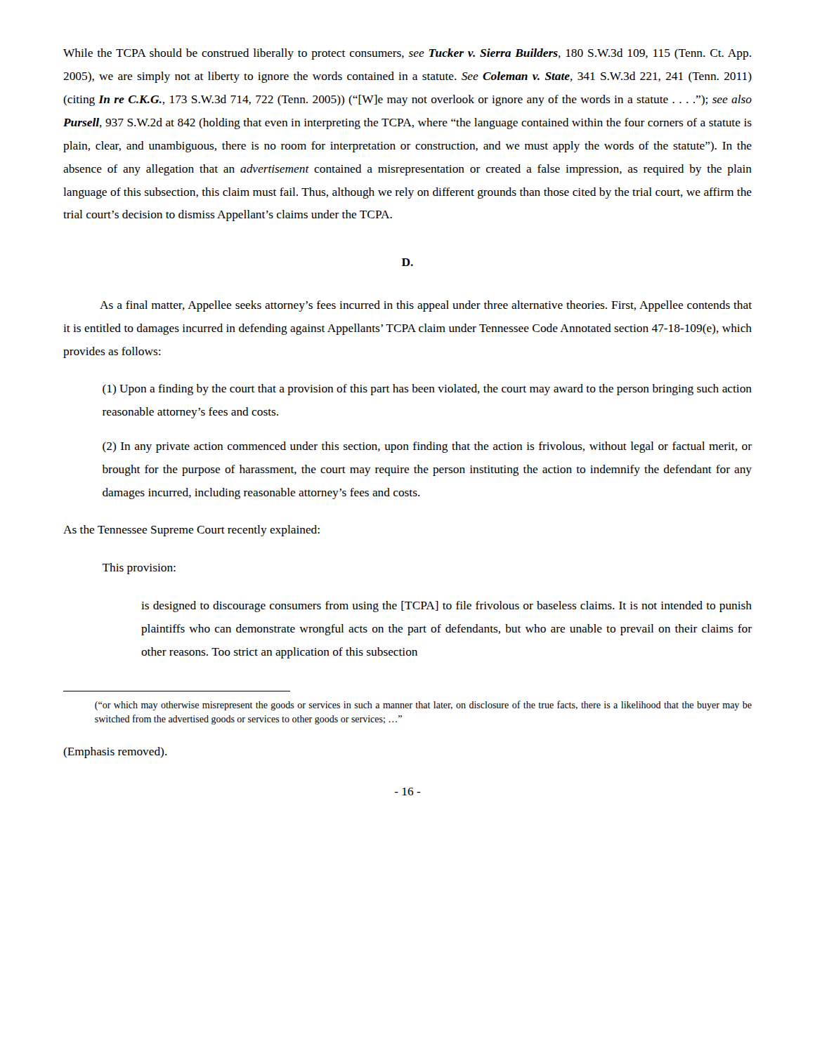While the TCPA should be construed liberally to protect consumers, see Tucker v. Sierra Builders, 180 S.W.3d 109, 115 (Tenn. Ct. App. 2005), we are simply not at liberty to ignore the words contained in a statute. See Coleman v. State, 341 S.W.3d 221, 241 (Tenn. 2011) (citing In re C.K.G., 173 S.W.3d 714, 722 (Tenn. 2005)) (“[W]e may not overlook or ignore any of the words in a statute . . . .”); see also Pursell, 937 S.W.2d at 842 (holding that even in interpreting the TCPA, where “the language contained within the four corners of a statute is plain, clear, and unambiguous, there is no room for interpretation or construction, and we must apply the words of the statute”). In the absence of any allegation that an advertisement contained a misrepresentation or created a false impression, as required by the plain language of this subsection, this claim must fail. Thus, although we rely on different grounds than those cited by the trial court, we affirm the trial court’s decision to dismiss Appellant’s claims under the TCPA.
D.
As a final matter, Appellee seeks attorney’s fees incurred in this appeal under three alternative theories. First, Appellee contends that it is entitled to damages incurred in defending against Appellants’ TCPA claim under Tennessee Code Annotated section 47-18-109(e), which provides as follows:
(1) Upon a finding by the court that a provision of this part has been violated, the court may award to the person bringing such action reasonable attorney’s fees and costs.
(2) In any private action commenced under this section, upon finding that the action is frivolous, without legal or factual merit, or brought for the purpose of harassment, the court may require the person instituting the action to indemnify the defendant for any damages incurred, including reasonable attorney’s fees and costs.
As the Tennessee Supreme Court recently explained:
This provision:
is designed to discourage consumers from using the [TCPA] to file frivolous or baseless claims. It is not intended to punish plaintiffs who can demonstrate wrongful acts on the part of defendants, but who are unable to prevail on their claims for other reasons. Too strict an application of this subsection
(“or which may otherwise misrepresent the goods or services in such a manner that later, on disclosure of the true facts, there is a likelihood that the buyer may be switched from the advertised goods or services to other goods or services; …”
(Emphasis removed).
- 16 -